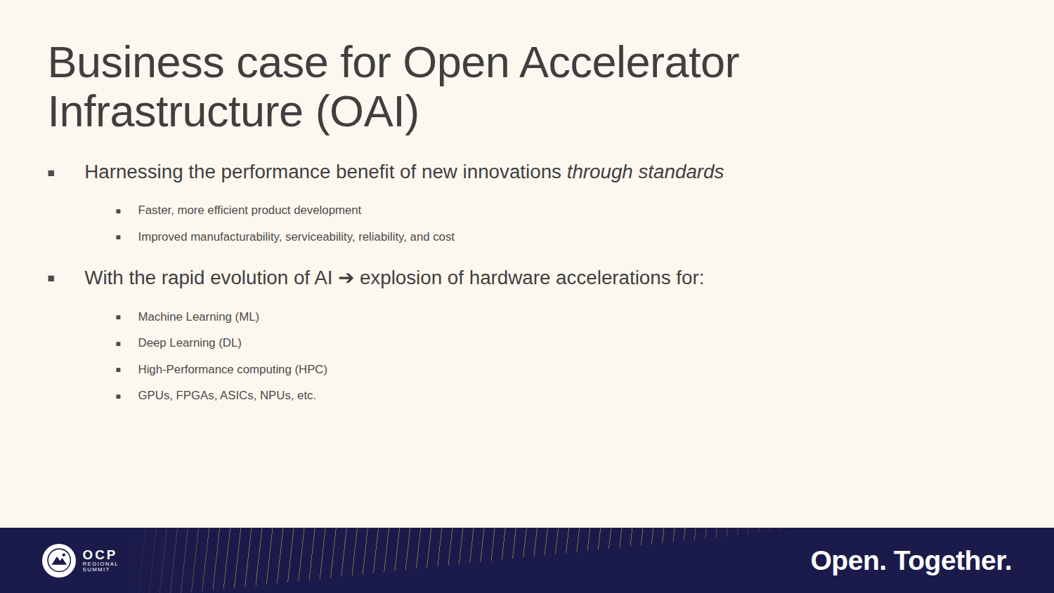Business case for Open Accelerator Infrastructure (OAI)
Harnessing the performance benefit of new innovations through standards
Faster, more efficient product development
Improved manufacturability, serviceability, reliability, and cost
With the rapid evolution of AI ➔ explosion of hardware accelerations for:
Machine Learning (ML)
Deep Learning (DL)
High-Performance computing (HPC)
GPUs, FPGAs, ASICs, NPUs, etc.
OCP REGIONAL SUMMIT
Open. Together.